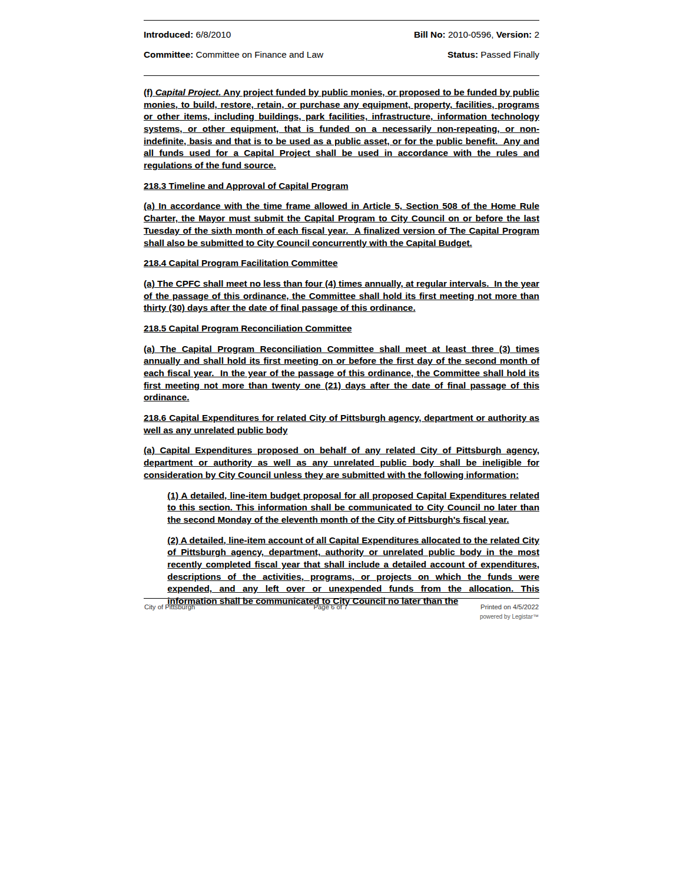| Introduced: 6/8/2010 | Bill No: 2010-0596, Version: 2 |
| Committee: Committee on Finance and Law | Status: Passed Finally |
(f) Capital Project. Any project funded by public monies, or proposed to be funded by public monies, to build, restore, retain, or purchase any equipment, property, facilities, programs or other items, including buildings, park facilities, infrastructure, information technology systems, or other equipment, that is funded on a necessarily non-repeating, or non-indefinite, basis and that is to be used as a public asset, or for the public benefit. Any and all funds used for a Capital Project shall be used in accordance with the rules and regulations of the fund source.
218.3 Timeline and Approval of Capital Program
(a) In accordance with the time frame allowed in Article 5, Section 508 of the Home Rule Charter, the Mayor must submit the Capital Program to City Council on or before the last Tuesday of the sixth month of each fiscal year. A finalized version of The Capital Program shall also be submitted to City Council concurrently with the Capital Budget.
218.4 Capital Program Facilitation Committee
(a) The CPFC shall meet no less than four (4) times annually, at regular intervals. In the year of the passage of this ordinance, the Committee shall hold its first meeting not more than thirty (30) days after the date of final passage of this ordinance.
218.5 Capital Program Reconciliation Committee
(a) The Capital Program Reconciliation Committee shall meet at least three (3) times annually and shall hold its first meeting on or before the first day of the second month of each fiscal year. In the year of the passage of this ordinance, the Committee shall hold its first meeting not more than twenty one (21) days after the date of final passage of this ordinance.
218.6 Capital Expenditures for related City of Pittsburgh agency, department or authority as well as any unrelated public body
(a) Capital Expenditures proposed on behalf of any related City of Pittsburgh agency, department or authority as well as any unrelated public body shall be ineligible for consideration by City Council unless they are submitted with the following information:
(1) A detailed, line-item budget proposal for all proposed Capital Expenditures related to this section. This information shall be communicated to City Council no later than the second Monday of the eleventh month of the City of Pittsburgh's fiscal year.
(2) A detailed, line-item account of all Capital Expenditures allocated to the related City of Pittsburgh agency, department, authority or unrelated public body in the most recently completed fiscal year that shall include a detailed account of expenditures, descriptions of the activities, programs, or projects on which the funds were expended, and any left over or unexpended funds from the allocation. This information shall be communicated to City Council no later than the
| City of Pittsburgh | Page 6 of 7 | Printed on 4/5/2022 powered by Legistar™ |